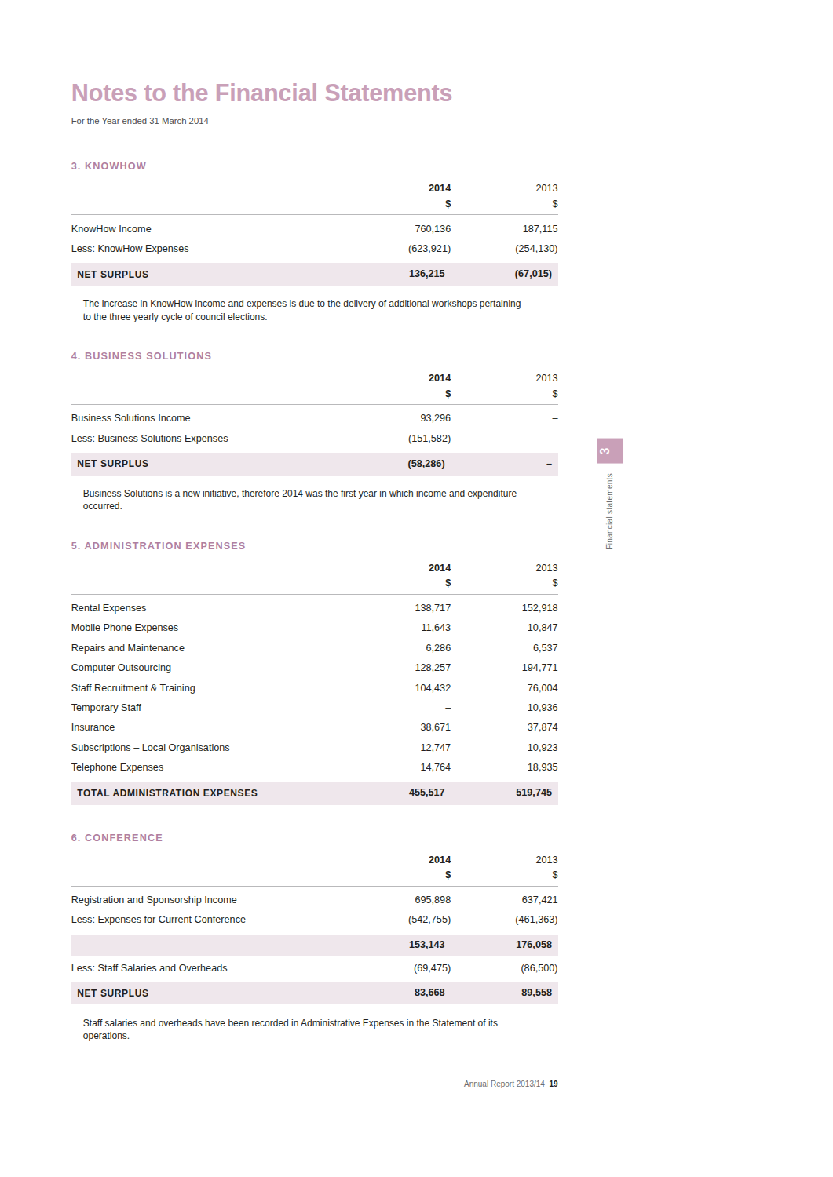Notes to the Financial Statements
For the Year ended 31 March 2014
3. Knowhow
| | 2014 | 2013 |
| --- | --- | --- |
| | $ | $ |
| KnowHow Income | 760,136 | 187,115 |
| Less: KnowHow Expenses | (623,921) | (254,130) |
| Net Surplus | 136,215 | (67,015) |
The increase in KnowHow income and expenses is due to the delivery of additional workshops pertaining to the three yearly cycle of council elections.
4. Business Solutions
| | 2014 | 2013 |
| --- | --- | --- |
| | $ | $ |
| Business Solutions Income | 93,296 | – |
| Less: Business Solutions Expenses | (151,582) | – |
| Net Surplus | (58,286) | – |
Business Solutions is a new initiative, therefore 2014 was the first year in which income and expenditure occurred.
5. Administration Expenses
| | 2014 | 2013 |
| --- | --- | --- |
| | $ | $ |
| Rental Expenses | 138,717 | 152,918 |
| Mobile Phone Expenses | 11,643 | 10,847 |
| Repairs and Maintenance | 6,286 | 6,537 |
| Computer Outsourcing | 128,257 | 194,771 |
| Staff Recruitment & Training | 104,432 | 76,004 |
| Temporary Staff | – | 10,936 |
| Insurance | 38,671 | 37,874 |
| Subscriptions – Local Organisations | 12,747 | 10,923 |
| Telephone Expenses | 14,764 | 18,935 |
| Total Administration Expenses | 455,517 | 519,745 |
6. Conference
| | 2014 | 2013 |
| --- | --- | --- |
| | $ | $ |
| Registration and Sponsorship Income | 695,898 | 637,421 |
| Less: Expenses for Current Conference | (542,755) | (461,363) |
| | 153,143 | 176,058 |
| Less: Staff Salaries and Overheads | (69,475) | (86,500) |
| Net Surplus | 83,668 | 89,558 |
Staff salaries and overheads have been recorded in Administrative Expenses in the Statement of its operations.
3 Financial statements
Annual Report 2013/14 19